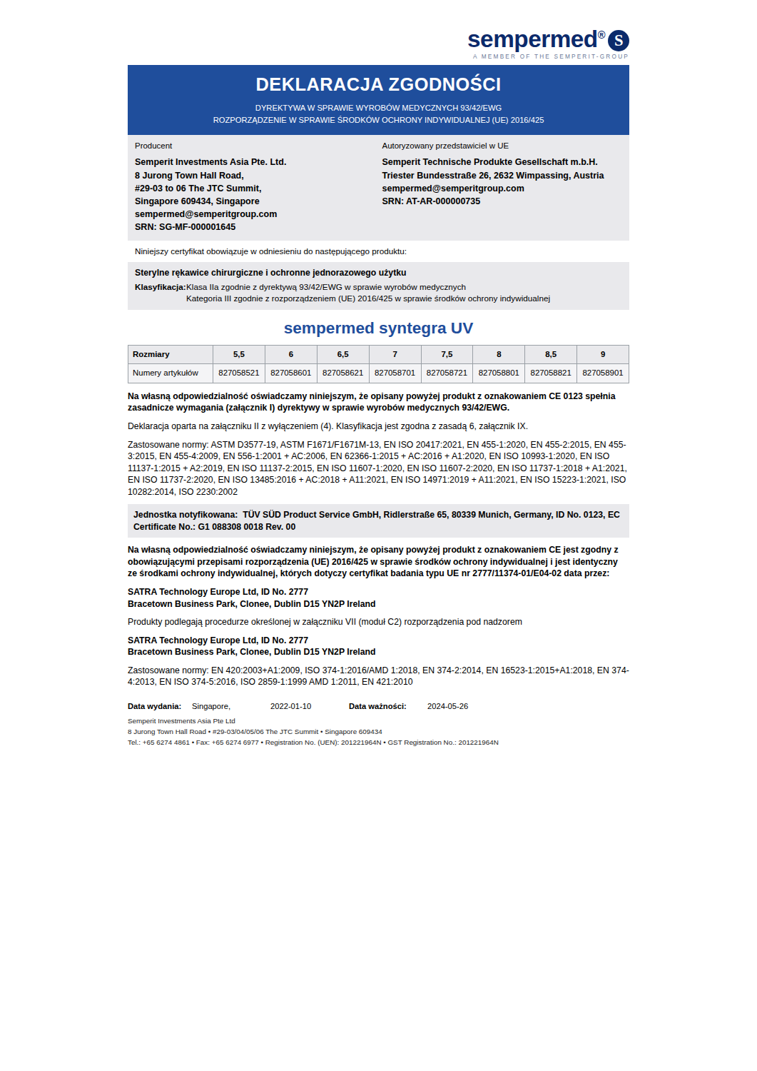sempermed®S
A member of the Semperit-Group
DEKLARACJA ZGODNOŚCI
DYREKTYWA W SPRAWIE WYROBÓW MEDYCZNYCH 93/42/EWG
ROZPORZĄDZENIE W SPRAWIE ŚRODKÓW OCHRONY INDYWIDUALNEJ (UE) 2016/425
Producent
Semperit Investments Asia Pte. Ltd.
8 Jurong Town Hall Road,
#29-03 to 06 The JTC Summit,
Singapore 609434, Singapore
sempermed@semperitgroup.com
SRN: SG-MF-000001645
Autoryzowany przedstawiciel w UE
Semperit Technische Produkte Gesellschaft m.b.H.
Triester Bundesstraße 26, 2632 Wimpassing, Austria
sempermed@semperitgroup.com
SRN: AT-AR-000000735
Niniejszy certyfikat obowiązuje w odniesieniu do następującego produktu:
Sterylne rękawice chirurgiczne i ochronne jednorazowego użytku
Klasyfikacja:
Klasa IIa zgodnie z dyrektywą 93/42/EWG w sprawie wyrobów medycznych
Kategoria III zgodnie z rozporządzeniem (UE) 2016/425 w sprawie środków ochrony indywidualnej
sempermed syntegra UV
| Rozmiary | 5,5 | 6 | 6,5 | 7 | 7,5 | 8 | 8,5 | 9 |
| --- | --- | --- | --- | --- | --- | --- | --- | --- |
| Numery artykułów | 827058521 | 827058601 | 827058621 | 827058701 | 827058721 | 827058801 | 827058821 | 827058901 |
Na własną odpowiedzialność oświadczamy niniejszym, że opisany powyżej produkt z oznakowaniem CE 0123 spełnia zasadnicze wymagania (załącznik I) dyrektywy w sprawie wyrobów medycznych 93/42/EWG.
Deklaracja oparta na załączniku II z wyłączeniem (4). Klasyfikacja jest zgodna z zasadą 6, załącznik IX.
Zastosowane normy: ASTM D3577-19, ASTM F1671/F1671M-13, EN ISO 20417:2021, EN 455-1:2020, EN 455-2:2015, EN 455-3:2015, EN 455-4:2009, EN 556-1:2001 + AC:2006, EN 62366-1:2015 + AC:2016 + A1:2020, EN ISO 10993-1:2020, EN ISO 11137-1:2015 + A2:2019, EN ISO 11137-2:2015, EN ISO 11607-1:2020, EN ISO 11607-2:2020, EN ISO 11737-1:2018 + A1:2021, EN ISO 11737-2:2020, EN ISO 13485:2016 + AC:2018 + A11:2021, EN ISO 14971:2019 + A11:2021, EN ISO 15223-1:2021, ISO 10282:2014, ISO 2230:2002
Jednostka notyfikowana: TÜV SÜD Product Service GmbH, Ridlerstraße 65, 80339 Munich, Germany, ID No. 0123, EC Certificate No.: G1 088308 0018 Rev. 00
Na własną odpowiedzialność oświadczamy niniejszym, że opisany powyżej produkt z oznakowaniem CE jest zgodny z obowiązującymi przepisami rozporządzenia (UE) 2016/425 w sprawie środków ochrony indywidualnej i jest identyczny ze środkami ochrony indywidualnej, których dotyczy certyfikat badania typu UE nr 2777/11374-01/E04-02 data przez:
SATRA Technology Europe Ltd, ID No. 2777
Bracetown Business Park, Clonee, Dublin D15 YN2P Ireland
Produkty podlegają procedurze określonej w załączniku VII (moduł C2) rozporządzenia pod nadzorem
SATRA Technology Europe Ltd, ID No. 2777
Bracetown Business Park, Clonee, Dublin D15 YN2P Ireland
Zastosowane normy: EN 420:2003+A1:2009, ISO 374-1:2016/AMD 1:2018, EN 374-2:2014, EN 16523-1:2015+A1:2018, EN 374-4:2013, EN ISO 374-5:2016, ISO 2859-1:1999 AMD 1:2011, EN 421:2010
Data wydania:
Singapore,
2022-01-10
Data ważności:
2024-05-26
Semperit Investments Asia Pte Ltd
8 Jurong Town Hall Road • #29-03/04/05/06 The JTC Summit • Singapore 609434
Tel.: +65 6274 4861 • Fax: +65 6274 6977 • Registration No. (UEN): 201221964N • GST Registration No.: 201221964N